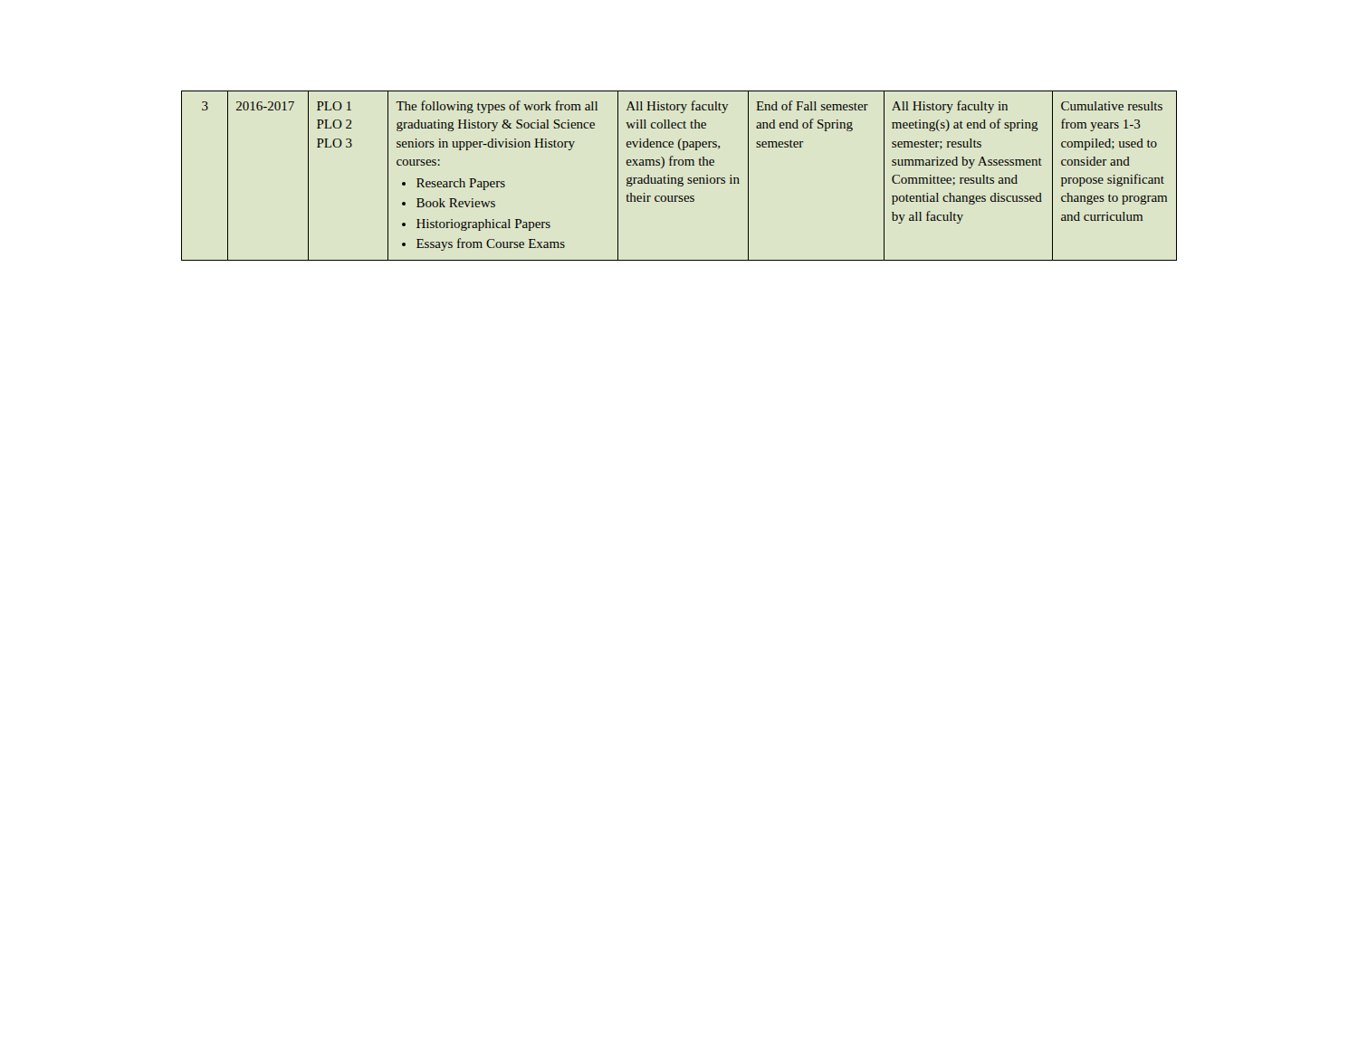| 3 | 2016-2017 | PLO 1 PLO 2 PLO 3 | The following types of work from all graduating History & Social Science seniors in upper-division History courses: Research Papers Book Reviews Historiographical Papers Essays from Course Exams | All History faculty will collect the evidence (papers, exams) from the graduating seniors in their courses | End of Fall semester and end of Spring semester | All History faculty in meeting(s) at end of spring semester; results summarized by Assessment Committee; results and potential changes discussed by all faculty | Cumulative results from years 1-3 compiled; used to consider and propose significant changes to program and curriculum |